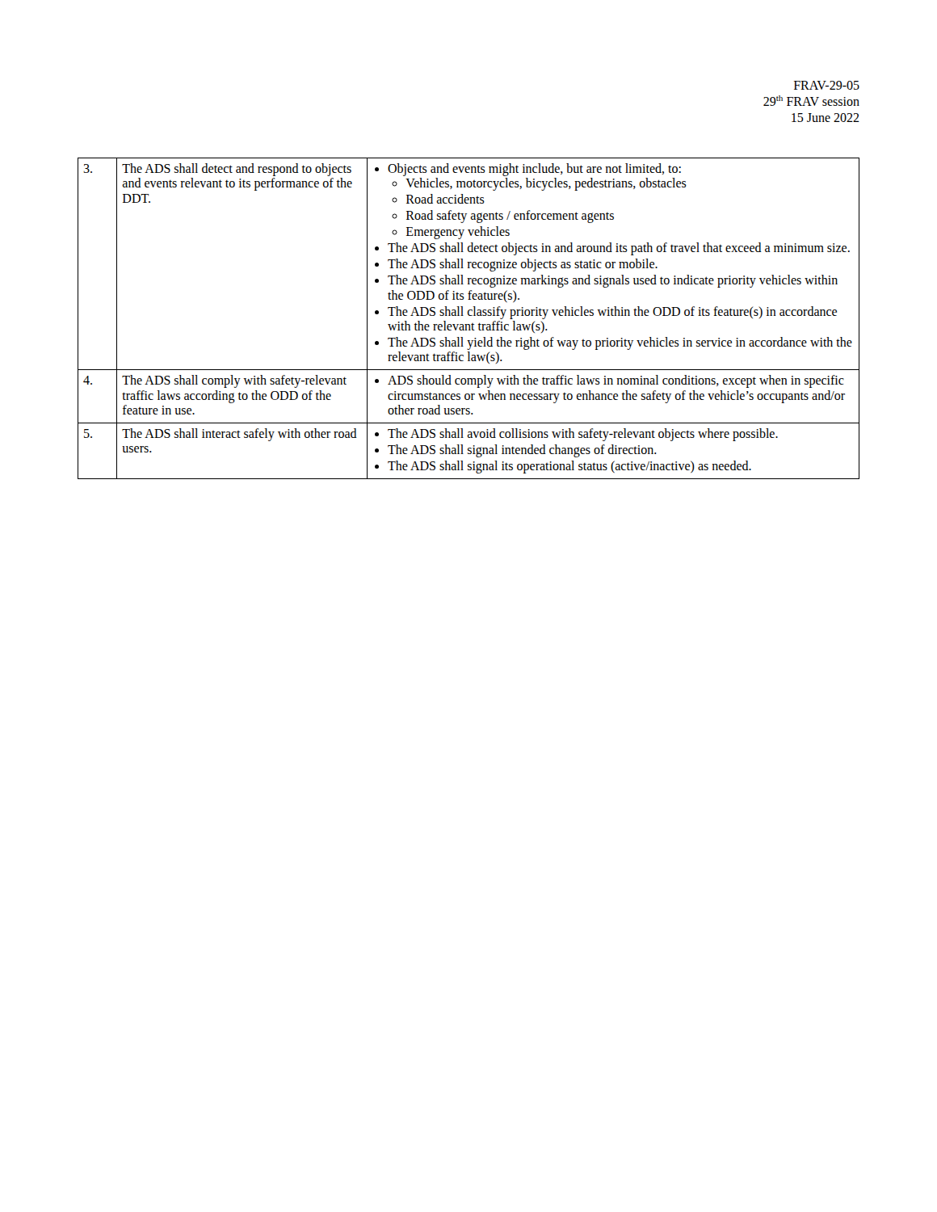FRAV-29-05
29th FRAV session
15 June 2022
| 3. | The ADS shall detect and respond to objects and events relevant to its performance of the DDT. | Objects and events might include, but are not limited, to: Vehicles, motorcycles, bicycles, pedestrians, obstacles Road accidents Road safety agents / enforcement agents Emergency vehicles The ADS shall detect objects in and around its path of travel that exceed a minimum size. The ADS shall recognize objects as static or mobile. The ADS shall recognize markings and signals used to indicate priority vehicles within the ODD of its feature(s). The ADS shall classify priority vehicles within the ODD of its feature(s) in accordance with the relevant traffic law(s). The ADS shall yield the right of way to priority vehicles in service in accordance with the relevant traffic law(s). |
| 4. | The ADS shall comply with safety-relevant traffic laws according to the ODD of the feature in use. | ADS should comply with the traffic laws in nominal conditions, except when in specific circumstances or when necessary to enhance the safety of the vehicle’s occupants and/or other road users. |
| 5. | The ADS shall interact safely with other road users. | The ADS shall avoid collisions with safety-relevant objects where possible. The ADS shall signal intended changes of direction. The ADS shall signal its operational status (active/inactive) as needed. |